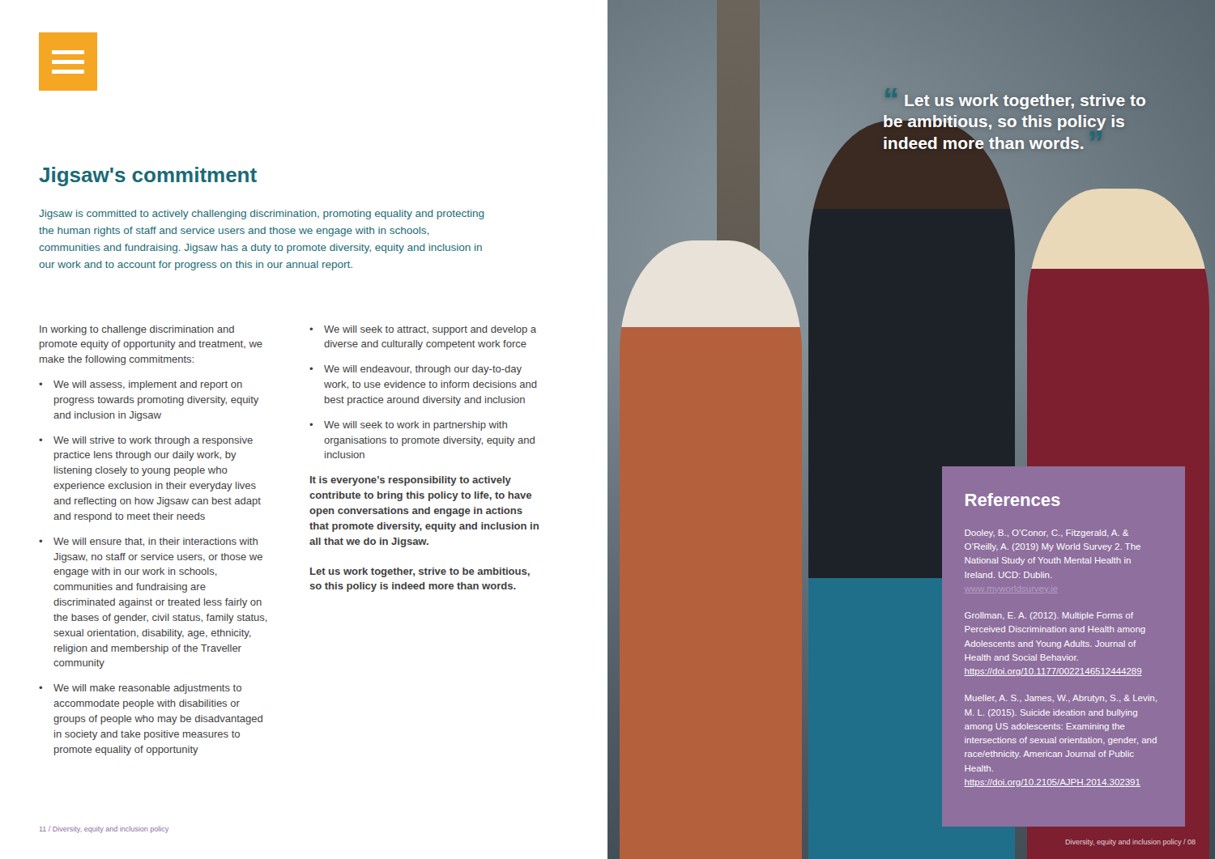Jigsaw's commitment
Jigsaw is committed to actively challenging discrimination, promoting equality and protecting the human rights of staff and service users and those we engage with in schools, communities and fundraising. Jigsaw has a duty to promote diversity, equity and inclusion in our work and to account for progress on this in our annual report.
In working to challenge discrimination and promote equity of opportunity and treatment, we make the following commitments:
We will assess, implement and report on progress towards promoting diversity, equity and inclusion in Jigsaw
We will strive to work through a responsive practice lens through our daily work, by listening closely to young people who experience exclusion in their everyday lives and reflecting on how Jigsaw can best adapt and respond to meet their needs
We will ensure that, in their interactions with Jigsaw, no staff or service users, or those we engage with in our work in schools, communities and fundraising are discriminated against or treated less fairly on the bases of gender, civil status, family status, sexual orientation, disability, age, ethnicity, religion and membership of the Traveller community
We will make reasonable adjustments to accommodate people with disabilities or groups of people who may be disadvantaged in society and take positive measures to promote equality of opportunity
We will seek to attract, support and develop a diverse and culturally competent work force
We will endeavour, through our day-to-day work, to use evidence to inform decisions and best practice around diversity and inclusion
We will seek to work in partnership with organisations to promote diversity, equity and inclusion
It is everyone’s responsibility to actively contribute to bring this policy to life, to have open conversations and engage in actions that promote diversity, equity and inclusion in all that we do in Jigsaw.
Let us work together, strive to be ambitious, so this policy is indeed more than words.
11 / Diversity, equity and inclusion policy
“Let us work together, strive to be ambitious, so this policy is indeed more than words.”
References
Dooley, B., O’Conor, C., Fitzgerald, A. & O’Reilly, A. (2019) My World Survey 2. The National Study of Youth Mental Health in Ireland. UCD: Dublin.
www.myworldsurvey.ie
Grollman, E. A. (2012). Multiple Forms of Perceived Discrimination and Health among Adolescents and Young Adults. Journal of Health and Social Behavior.
https://doi.org/10.1177/0022146512444289
Mueller, A. S., James, W., Abrutyn, S., & Levin, M. L. (2015). Suicide ideation and bullying among US adolescents: Examining the intersections of sexual orientation, gender, and race/ethnicity. American Journal of Public Health.
https://doi.org/10.2105/AJPH.2014.302391
Diversity, equity and inclusion policy / 08